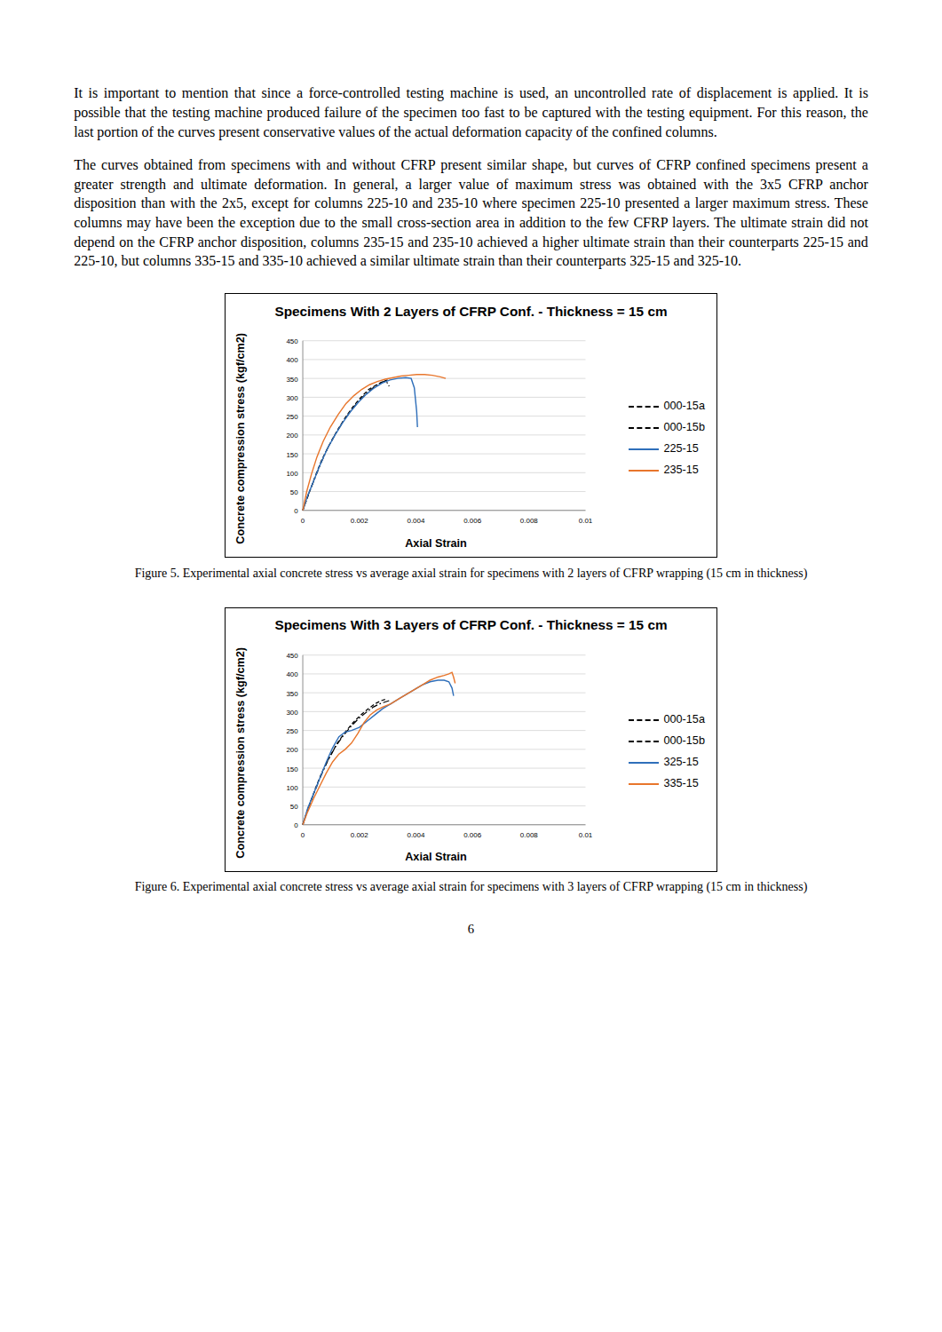It is important to mention that since a force-controlled testing machine is used, an uncontrolled rate of displacement is applied. It is possible that the testing machine produced failure of the specimen too fast to be captured with the testing equipment. For this reason, the last portion of the curves present conservative values of the actual deformation capacity of the confined columns.
The curves obtained from specimens with and without CFRP present similar shape, but curves of CFRP confined specimens present a greater strength and ultimate deformation. In general, a larger value of maximum stress was obtained with the 3x5 CFRP anchor disposition than with the 2x5, except for columns 225-10 and 235-10 where specimen 225-10 presented a larger maximum stress. These columns may have been the exception due to the small cross-section area in addition to the few CFRP layers. The ultimate strain did not depend on the CFRP anchor disposition, columns 235-15 and 235-10 achieved a higher ultimate strain than their counterparts 225-15 and 225-10, but columns 335-15 and 335-10 achieved a similar ultimate strain than their counterparts 325-15 and 325-10.
Specimens With 2 Layers of CFRP Conf. - Thickness = 15 cm
Concrete compression stress (kgf/cm2)
450 400 350 300 250 200 150 100 50 0 0 0.002 0.004 0.006 0.008 0.01
Axial Strain
000-15a
000-15b
225-15
235-15
Figure 5. Experimental axial concrete stress vs average axial strain for specimens with 2 layers of CFRP wrapping (15 cm in thickness)
Specimens With 3 Layers of CFRP Conf. - Thickness = 15 cm
Concrete compression stress (kgf/cm2)
450 400 350 300 250 200 150 100 50 0 0 0.002 0.004 0.006 0.008 0.01
Axial Strain
000-15a
000-15b
325-15
335-15
Figure 6. Experimental axial concrete stress vs average axial strain for specimens with 3 layers of CFRP wrapping (15 cm in thickness)
6